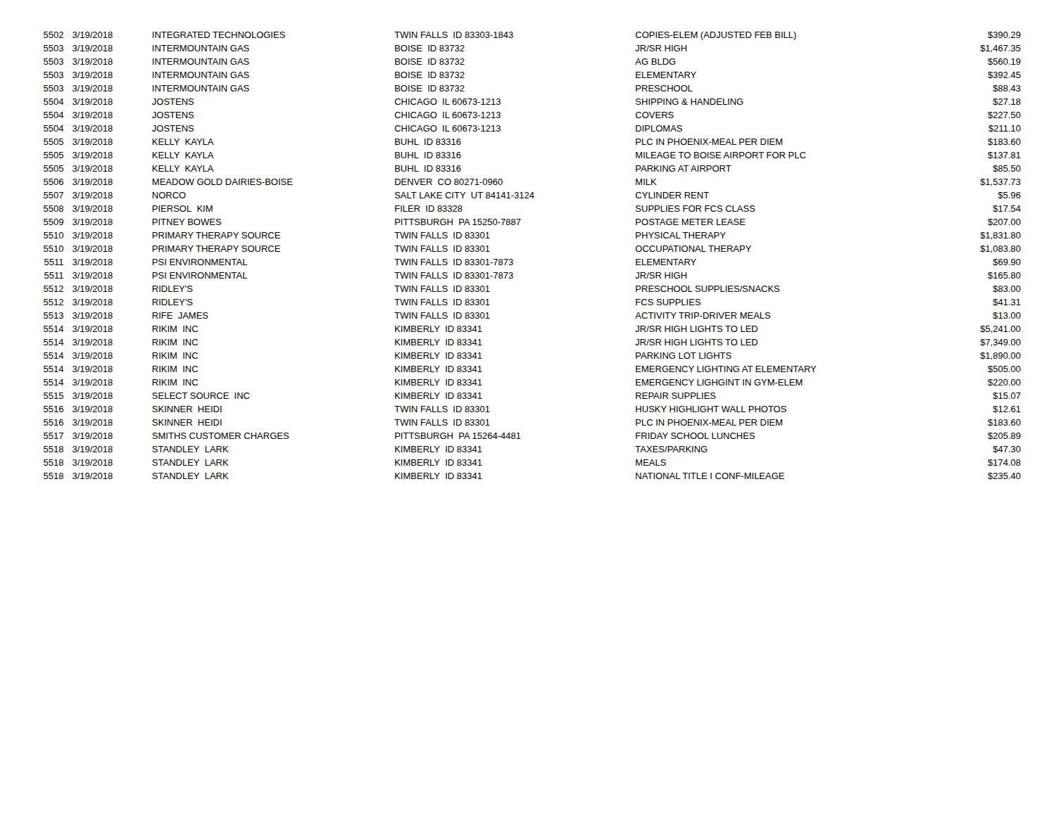| 5502 | 3/19/2018 | INTEGRATED TECHNOLOGIES | TWIN FALLS ID 83303-1843 | COPIES-ELEM (ADJUSTED FEB BILL) | $390.29 |
| 5503 | 3/19/2018 | INTERMOUNTAIN GAS | BOISE ID 83732 | JR/SR HIGH | $1,467.35 |
| 5503 | 3/19/2018 | INTERMOUNTAIN GAS | BOISE ID 83732 | AG BLDG | $560.19 |
| 5503 | 3/19/2018 | INTERMOUNTAIN GAS | BOISE ID 83732 | ELEMENTARY | $392.45 |
| 5503 | 3/19/2018 | INTERMOUNTAIN GAS | BOISE ID 83732 | PRESCHOOL | $88.43 |
| 5504 | 3/19/2018 | JOSTENS | CHICAGO IL 60673-1213 | SHIPPING & HANDELING | $27.18 |
| 5504 | 3/19/2018 | JOSTENS | CHICAGO IL 60673-1213 | COVERS | $227.50 |
| 5504 | 3/19/2018 | JOSTENS | CHICAGO IL 60673-1213 | DIPLOMAS | $211.10 |
| 5505 | 3/19/2018 | KELLY KAYLA | BUHL ID 83316 | PLC IN PHOENIX-MEAL PER DIEM | $183.60 |
| 5505 | 3/19/2018 | KELLY KAYLA | BUHL ID 83316 | MILEAGE TO BOISE AIRPORT FOR PLC | $137.81 |
| 5505 | 3/19/2018 | KELLY KAYLA | BUHL ID 83316 | PARKING AT AIRPORT | $85.50 |
| 5506 | 3/19/2018 | MEADOW GOLD DAIRIES-BOISE | DENVER CO 80271-0960 | MILK | $1,537.73 |
| 5507 | 3/19/2018 | NORCO | SALT LAKE CITY UT 84141-3124 | CYLINDER RENT | $5.96 |
| 5508 | 3/19/2018 | PIERSOL KIM | FILER ID 83328 | SUPPLIES FOR FCS CLASS | $17.54 |
| 5509 | 3/19/2018 | PITNEY BOWES | PITTSBURGH PA 15250-7887 | POSTAGE METER LEASE | $207.00 |
| 5510 | 3/19/2018 | PRIMARY THERAPY SOURCE | TWIN FALLS ID 83301 | PHYSICAL THERAPY | $1,831.80 |
| 5510 | 3/19/2018 | PRIMARY THERAPY SOURCE | TWIN FALLS ID 83301 | OCCUPATIONAL THERAPY | $1,083.80 |
| 5511 | 3/19/2018 | PSI ENVIRONMENTAL | TWIN FALLS ID 83301-7873 | ELEMENTARY | $69.90 |
| 5511 | 3/19/2018 | PSI ENVIRONMENTAL | TWIN FALLS ID 83301-7873 | JR/SR HIGH | $165.80 |
| 5512 | 3/19/2018 | RIDLEY'S | TWIN FALLS ID 83301 | PRESCHOOL SUPPLIES/SNACKS | $83.00 |
| 5512 | 3/19/2018 | RIDLEY'S | TWIN FALLS ID 83301 | FCS SUPPLIES | $41.31 |
| 5513 | 3/19/2018 | RIFE JAMES | TWIN FALLS ID 83301 | ACTIVITY TRIP-DRIVER MEALS | $13.00 |
| 5514 | 3/19/2018 | RIKIM INC | KIMBERLY ID 83341 | JR/SR HIGH LIGHTS TO LED | $5,241.00 |
| 5514 | 3/19/2018 | RIKIM INC | KIMBERLY ID 83341 | JR/SR HIGH LIGHTS TO LED | $7,349.00 |
| 5514 | 3/19/2018 | RIKIM INC | KIMBERLY ID 83341 | PARKING LOT LIGHTS | $1,890.00 |
| 5514 | 3/19/2018 | RIKIM INC | KIMBERLY ID 83341 | EMERGENCY LIGHTING AT ELEMENTARY | $505.00 |
| 5514 | 3/19/2018 | RIKIM INC | KIMBERLY ID 83341 | EMERGENCY LIGHGINT IN GYM-ELEM | $220.00 |
| 5515 | 3/19/2018 | SELECT SOURCE INC | KIMBERLY ID 83341 | REPAIR SUPPLIES | $15.07 |
| 5516 | 3/19/2018 | SKINNER HEIDI | TWIN FALLS ID 83301 | HUSKY HIGHLIGHT WALL PHOTOS | $12.61 |
| 5516 | 3/19/2018 | SKINNER HEIDI | TWIN FALLS ID 83301 | PLC IN PHOENIX-MEAL PER DIEM | $183.60 |
| 5517 | 3/19/2018 | SMITHS CUSTOMER CHARGES | PITTSBURGH PA 15264-4481 | FRIDAY SCHOOL LUNCHES | $205.89 |
| 5518 | 3/19/2018 | STANDLEY LARK | KIMBERLY ID 83341 | TAXES/PARKING | $47.30 |
| 5518 | 3/19/2018 | STANDLEY LARK | KIMBERLY ID 83341 | MEALS | $174.08 |
| 5518 | 3/19/2018 | STANDLEY LARK | KIMBERLY ID 83341 | NATIONAL TITLE I CONF-MILEAGE | $235.40 |